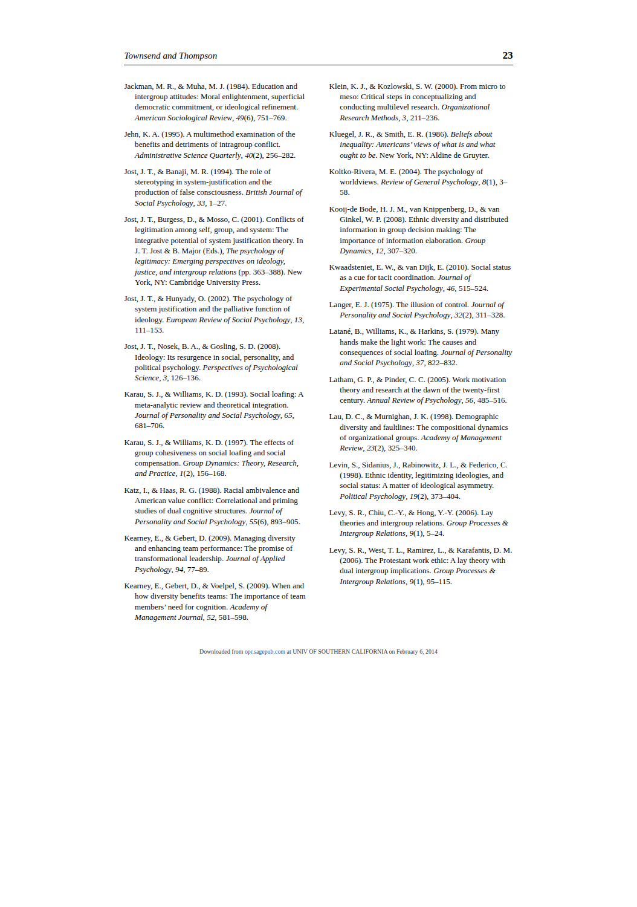Townsend and Thompson 23
Jackman, M. R., & Muha, M. J. (1984). Education and intergroup attitudes: Moral enlightenment, superficial democratic commitment, or ideological refinement. American Sociological Review, 49(6), 751–769.
Jehn, K. A. (1995). A multimethod examination of the benefits and detriments of intragroup conflict. Administrative Science Quarterly, 40(2), 256–282.
Jost, J. T., & Banaji, M. R. (1994). The role of stereotyping in system-justification and the production of false consciousness. British Journal of Social Psychology, 33, 1–27.
Jost, J. T., Burgess, D., & Mosso, C. (2001). Conflicts of legitimation among self, group, and system: The integrative potential of system justification theory. In J. T. Jost & B. Major (Eds.), The psychology of legitimacy: Emerging perspectives on ideology, justice, and intergroup relations (pp. 363–388). New York, NY: Cambridge University Press.
Jost, J. T., & Hunyady, O. (2002). The psychology of system justification and the palliative function of ideology. European Review of Social Psychology, 13, 111–153.
Jost, J. T., Nosek, B. A., & Gosling, S. D. (2008). Ideology: Its resurgence in social, personality, and political psychology. Perspectives of Psychological Science, 3, 126–136.
Karau, S. J., & Williams, K. D. (1993). Social loafing: A meta-analytic review and theoretical integration. Journal of Personality and Social Psychology, 65, 681–706.
Karau, S. J., & Williams, K. D. (1997). The effects of group cohesiveness on social loafing and social compensation. Group Dynamics: Theory, Research, and Practice, 1(2), 156–168.
Katz, I., & Haas, R. G. (1988). Racial ambivalence and American value conflict: Correlational and priming studies of dual cognitive structures. Journal of Personality and Social Psychology, 55(6), 893–905.
Kearney, E., & Gebert, D. (2009). Managing diversity and enhancing team performance: The promise of transformational leadership. Journal of Applied Psychology, 94, 77–89.
Kearney, E., Gebert, D., & Voelpel, S. (2009). When and how diversity benefits teams: The importance of team members’ need for cognition. Academy of Management Journal, 52, 581–598.
Klein, K. J., & Kozlowski, S. W. (2000). From micro to meso: Critical steps in conceptualizing and conducting multilevel research. Organizational Research Methods, 3, 211–236.
Kluegel, J. R., & Smith, E. R. (1986). Beliefs about inequality: Americans’ views of what is and what ought to be. New York, NY: Aldine de Gruyter.
Koltko-Rivera, M. E. (2004). The psychology of worldviews. Review of General Psychology, 8(1), 3–58.
Kooij-de Bode, H. J. M., van Knippenberg, D., & van Ginkel, W. P. (2008). Ethnic diversity and distributed information in group decision making: The importance of information elaboration. Group Dynamics, 12, 307–320.
Kwaadsteniet, E. W., & van Dijk, E. (2010). Social status as a cue for tacit coordination. Journal of Experimental Social Psychology, 46, 515–524.
Langer, E. J. (1975). The illusion of control. Journal of Personality and Social Psychology, 32(2), 311–328.
Latané, B., Williams, K., & Harkins, S. (1979). Many hands make the light work: The causes and consequences of social loafing. Journal of Personality and Social Psychology, 37, 822–832.
Latham, G. P., & Pinder, C. C. (2005). Work motivation theory and research at the dawn of the twenty-first century. Annual Review of Psychology, 56, 485–516.
Lau, D. C., & Murnighan, J. K. (1998). Demographic diversity and faultlines: The compositional dynamics of organizational groups. Academy of Management Review, 23(2), 325–340.
Levin, S., Sidanius, J., Rabinowitz, J. L., & Federico, C. (1998). Ethnic identity, legitimizing ideologies, and social status: A matter of ideological asymmetry. Political Psychology, 19(2), 373–404.
Levy, S. R., Chiu, C.-Y., & Hong, Y.-Y. (2006). Lay theories and intergroup relations. Group Processes & Intergroup Relations, 9(1), 5–24.
Levy, S. R., West, T. L., Ramirez, L., & Karafantis, D. M. (2006). The Protestant work ethic: A lay theory with dual intergroup implications. Group Processes & Intergroup Relations, 9(1), 95–115.
Downloaded from opr.sagepub.com at UNIV OF SOUTHERN CALIFORNIA on February 6, 2014